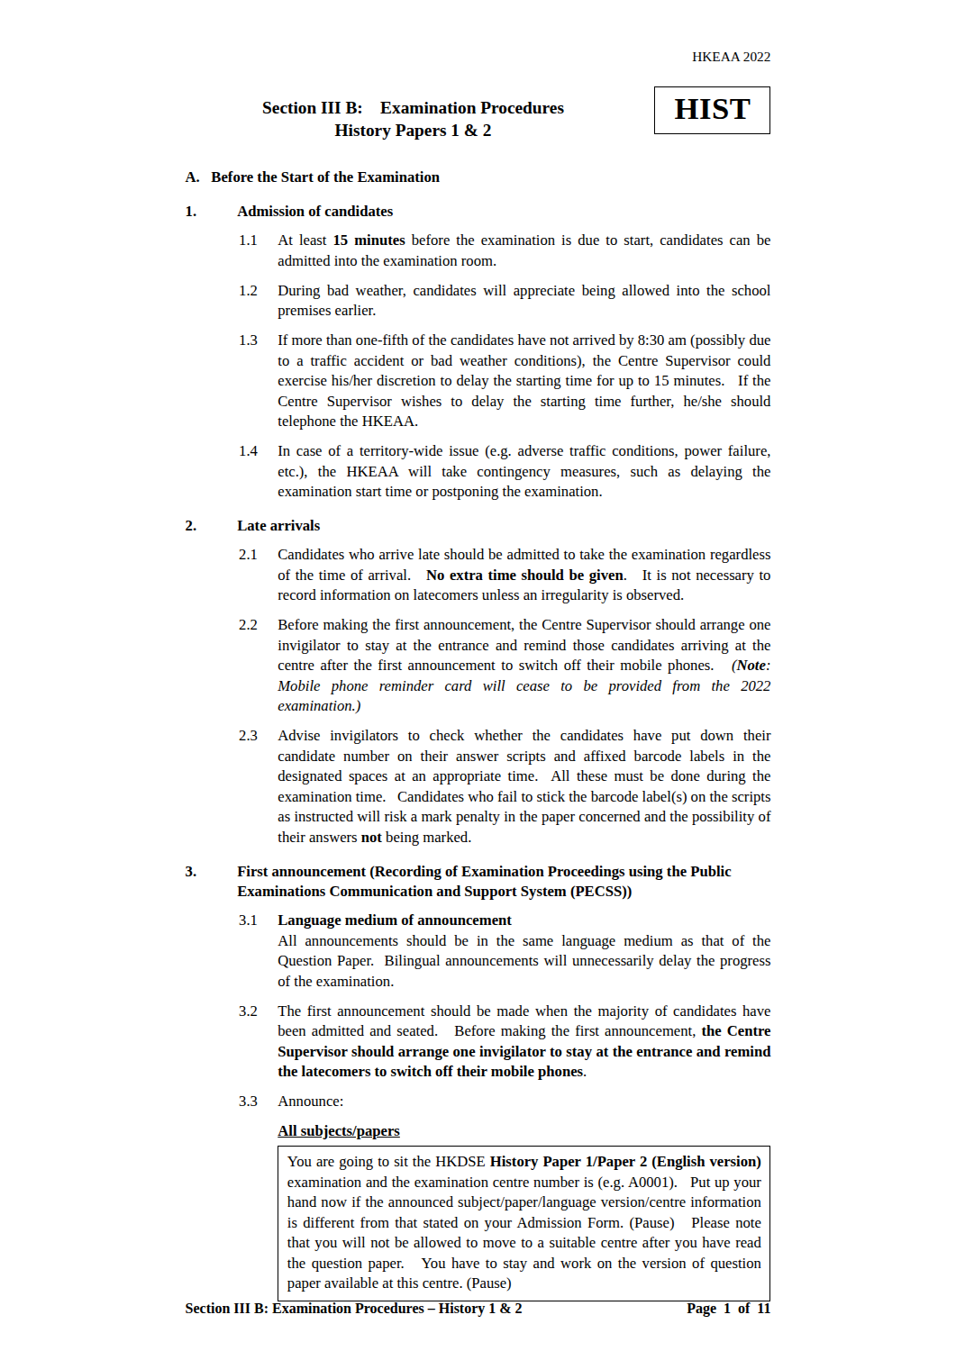HKEAA 2022
Section III B: Examination Procedures
History Papers 1 & 2
HIST
A. Before the Start of the Examination
1. Admission of candidates
1.1
At least 15 minutes before the examination is due to start, candidates can be admitted into the examination room.
1.2
During bad weather, candidates will appreciate being allowed into the school premises earlier.
1.3
If more than one-fifth of the candidates have not arrived by 8:30 am (possibly due to a traffic accident or bad weather conditions), the Centre Supervisor could exercise his/her discretion to delay the starting time for up to 15 minutes. If the Centre Supervisor wishes to delay the starting time further, he/she should telephone the HKEAA.
1.4
In case of a territory-wide issue (e.g. adverse traffic conditions, power failure, etc.), the HKEAA will take contingency measures, such as delaying the examination start time or postponing the examination.
2. Late arrivals
2.1
Candidates who arrive late should be admitted to take the examination regardless of the time of arrival. No extra time should be given. It is not necessary to record information on latecomers unless an irregularity is observed.
2.2
Before making the first announcement, the Centre Supervisor should arrange one invigilator to stay at the entrance and remind those candidates arriving at the centre after the first announcement to switch off their mobile phones. (Note: Mobile phone reminder card will cease to be provided from the 2022 examination.)
2.3
Advise invigilators to check whether the candidates have put down their candidate number on their answer scripts and affixed barcode labels in the designated spaces at an appropriate time. All these must be done during the examination time. Candidates who fail to stick the barcode label(s) on the scripts as instructed will risk a mark penalty in the paper concerned and the possibility of their answers not being marked.
3. First announcement (Recording of Examination Proceedings using the Public Examinations Communication and Support System (PECSS))
3.1
Language medium of announcement
All announcements should be in the same language medium as that of the Question Paper. Bilingual announcements will unnecessarily delay the progress of the examination.
3.2
The first announcement should be made when the majority of candidates have been admitted and seated. Before making the first announcement, the Centre Supervisor should arrange one invigilator to stay at the entrance and remind the latecomers to switch off their mobile phones.
3.3
Announce:
All subjects/papers
You are going to sit the HKDSE History Paper 1/Paper 2 (English version) examination and the examination centre number is (e.g. A0001). Put up your hand now if the announced subject/paper/language version/centre information is different from that stated on your Admission Form. (Pause) Please note that you will not be allowed to move to a suitable centre after you have read the question paper. You have to stay and work on the version of question paper available at this centre. (Pause)
Section III B: Examination Procedures – History 1 & 2
Page 1 of 11